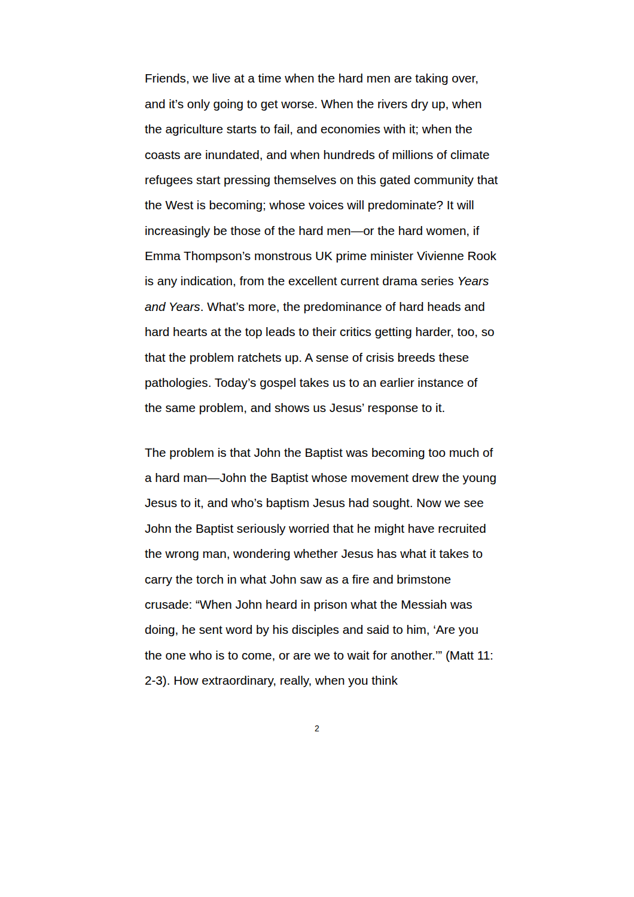Friends, we live at a time when the hard men are taking over, and it’s only going to get worse. When the rivers dry up, when the agriculture starts to fail, and economies with it; when the coasts are inundated, and when hundreds of millions of climate refugees start pressing themselves on this gated community that the West is becoming; whose voices will predominate? It will increasingly be those of the hard men—or the hard women, if Emma Thompson’s monstrous UK prime minister Vivienne Rook is any indication, from the excellent current drama series Years and Years. What’s more, the predominance of hard heads and hard hearts at the top leads to their critics getting harder, too, so that the problem ratchets up. A sense of crisis breeds these pathologies. Today’s gospel takes us to an earlier instance of the same problem, and shows us Jesus’ response to it.
The problem is that John the Baptist was becoming too much of a hard man—John the Baptist whose movement drew the young Jesus to it, and who’s baptism Jesus had sought. Now we see John the Baptist seriously worried that he might have recruited the wrong man, wondering whether Jesus has what it takes to carry the torch in what John saw as a fire and brimstone crusade: “When John heard in prison what the Messiah was doing, he sent word by his disciples and said to him, ‘Are you the one who is to come, or are we to wait for another.’” (Matt 11: 2-3). How extraordinary, really, when you think
2